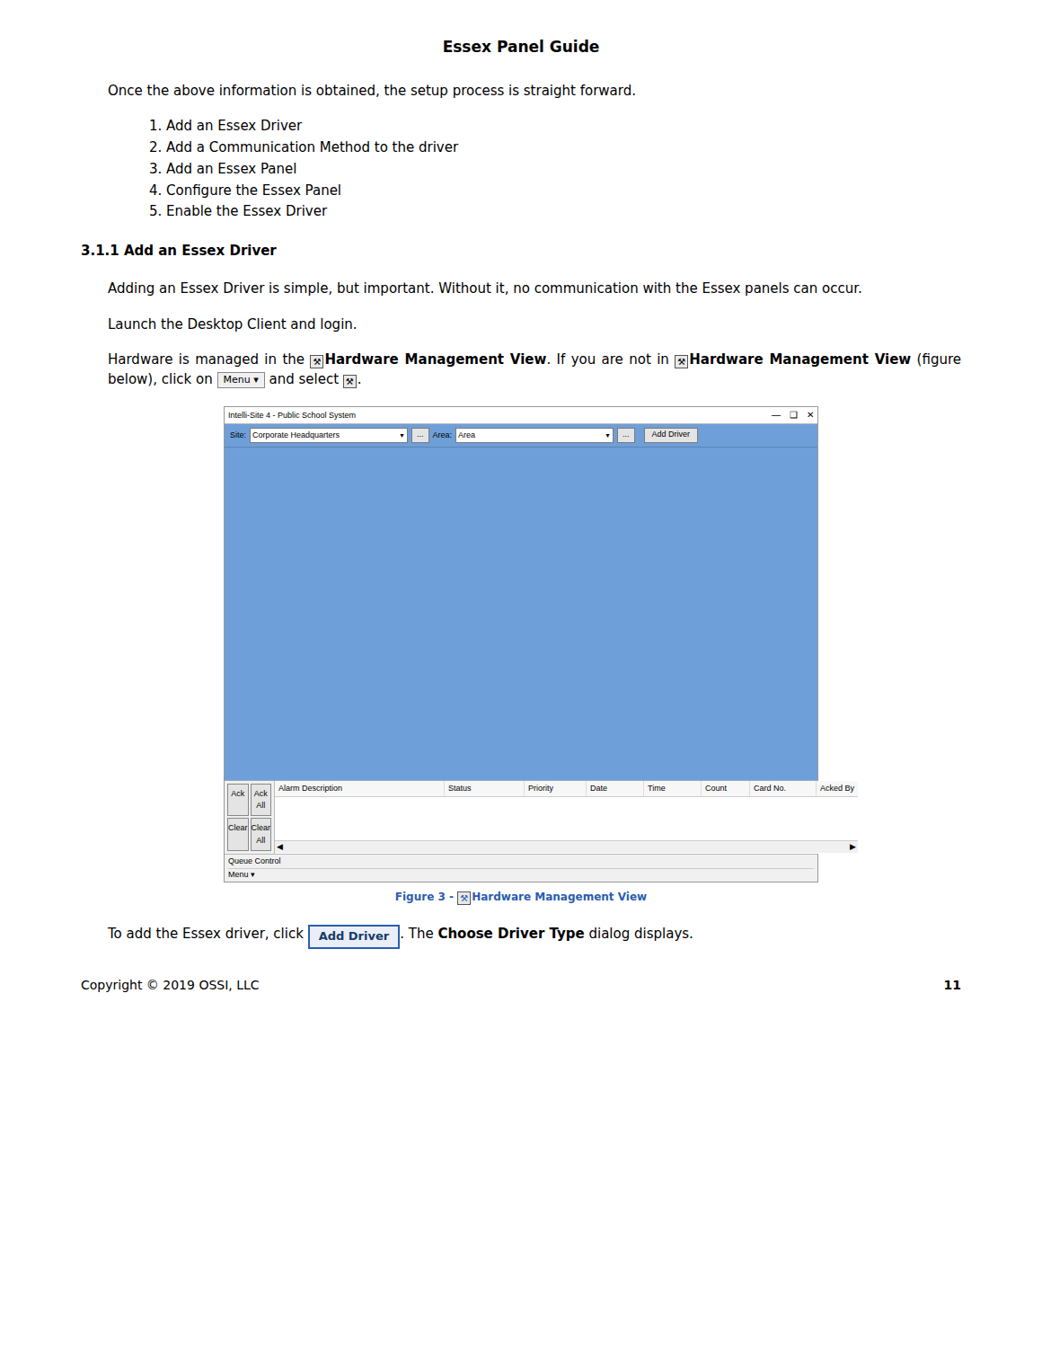Essex Panel Guide
Once the above information is obtained, the setup process is straight forward.
Add an Essex Driver
Add a Communication Method to the driver
Add an Essex Panel
Configure the Essex Panel
Enable the Essex Driver
3.1.1 Add an Essex Driver
Adding an Essex Driver is simple, but important. Without it, no communication with the Essex panels can occur.
Launch the Desktop Client and login.
Hardware is managed in the ⚒Hardware Management View. If you are not in ⚒Hardware Management View (figure below), click on Menu ▾ and select ⚒.
Intelli-Site 4 - Public School System
—❑✕
Site:
Corporate Headquarters▼
...
Area:
Area▼
...
Add Driver
Ack
Ack All
Clear
Clear All
Alarm Description
Status
Priority
Date
Time
Count
Card No.
Acked By
◀▶
Queue Control
Menu ▾
Figure 3 - ⚒Hardware Management View
To add the Essex driver, click Add Driver. The Choose Driver Type dialog displays.
Copyright © 2019 OSSI, LLC
11